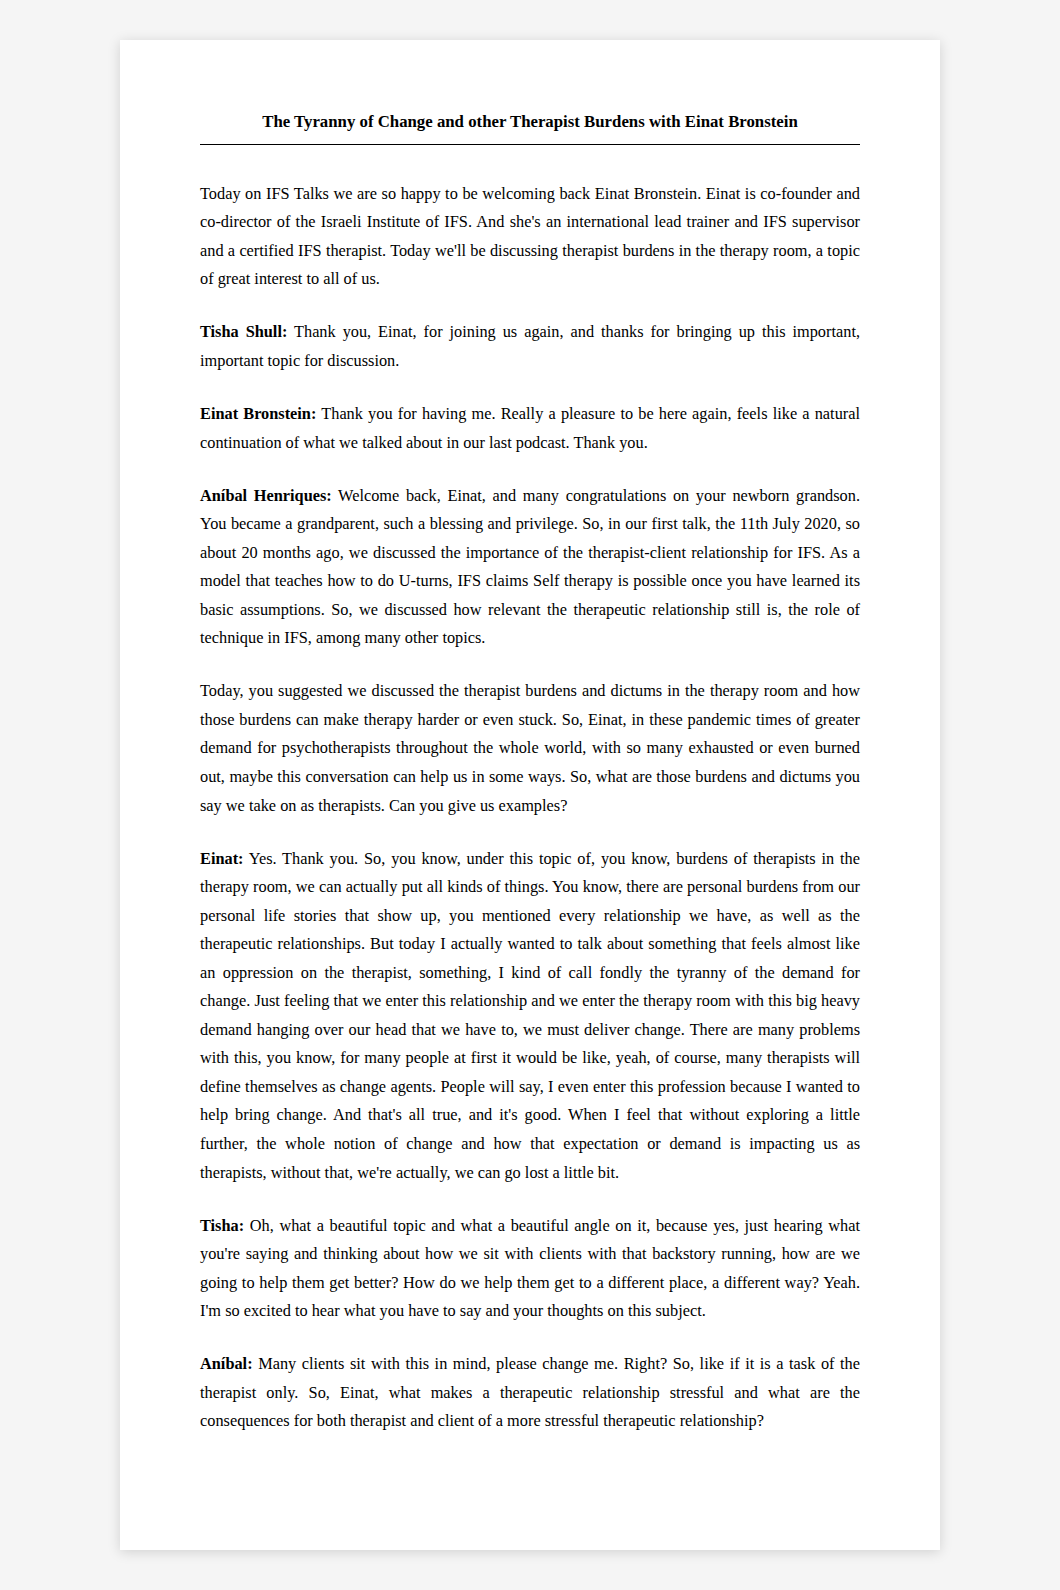The Tyranny of Change and other Therapist Burdens with Einat Bronstein
Today on IFS Talks we are so happy to be welcoming back Einat Bronstein. Einat is co-founder and co-director of the Israeli Institute of IFS. And she's an international lead trainer and IFS supervisor and a certified IFS therapist. Today we'll be discussing therapist burdens in the therapy room, a topic of great interest to all of us.
Tisha Shull: Thank you, Einat, for joining us again, and thanks for bringing up this important, important topic for discussion.
Einat Bronstein: Thank you for having me. Really a pleasure to be here again, feels like a natural continuation of what we talked about in our last podcast. Thank you.
Aníbal Henriques: Welcome back, Einat, and many congratulations on your newborn grandson. You became a grandparent, such a blessing and privilege. So, in our first talk, the 11th July 2020, so about 20 months ago, we discussed the importance of the therapist-client relationship for IFS. As a model that teaches how to do U-turns, IFS claims Self therapy is possible once you have learned its basic assumptions. So, we discussed how relevant the therapeutic relationship still is, the role of technique in IFS, among many other topics.
Today, you suggested we discussed the therapist burdens and dictums in the therapy room and how those burdens can make therapy harder or even stuck. So, Einat, in these pandemic times of greater demand for psychotherapists throughout the whole world, with so many exhausted or even burned out, maybe this conversation can help us in some ways. So, what are those burdens and dictums you say we take on as therapists. Can you give us examples?
Einat: Yes. Thank you. So, you know, under this topic of, you know, burdens of therapists in the therapy room, we can actually put all kinds of things. You know, there are personal burdens from our personal life stories that show up, you mentioned every relationship we have, as well as the therapeutic relationships. But today I actually wanted to talk about something that feels almost like an oppression on the therapist, something, I kind of call fondly the tyranny of the demand for change. Just feeling that we enter this relationship and we enter the therapy room with this big heavy demand hanging over our head that we have to, we must deliver change. There are many problems with this, you know, for many people at first it would be like, yeah, of course, many therapists will define themselves as change agents. People will say, I even enter this profession because I wanted to help bring change. And that's all true, and it's good. When I feel that without exploring a little further, the whole notion of change and how that expectation or demand is impacting us as therapists, without that, we're actually, we can go lost a little bit.
Tisha: Oh, what a beautiful topic and what a beautiful angle on it, because yes, just hearing what you're saying and thinking about how we sit with clients with that backstory running, how are we going to help them get better? How do we help them get to a different place, a different way? Yeah. I'm so excited to hear what you have to say and your thoughts on this subject.
Aníbal: Many clients sit with this in mind, please change me. Right? So, like if it is a task of the therapist only. So, Einat, what makes a therapeutic relationship stressful and what are the consequences for both therapist and client of a more stressful therapeutic relationship?